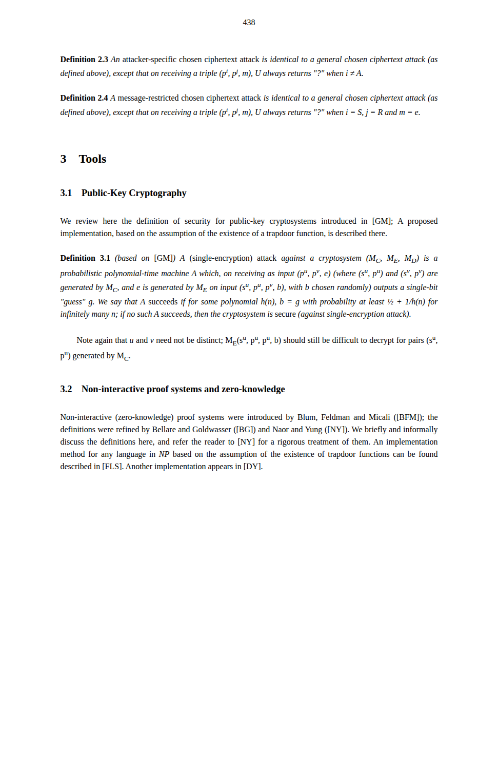438
Definition 2.3 An attacker-specific chosen ciphertext attack is identical to a general chosen ciphertext attack (as defined above), except that on receiving a triple (pi, pj, m), U always returns "?" when i ≠ A.
Definition 2.4 A message-restricted chosen ciphertext attack is identical to a general chosen ciphertext attack (as defined above), except that on receiving a triple (pi, pj, m), U always returns "?" when i = S, j = R and m = e.
3 Tools
3.1 Public-Key Cryptography
We review here the definition of security for public-key cryptosystems introduced in [GM]; A proposed implementation, based on the assumption of the existence of a trapdoor function, is described there.
Definition 3.1 (based on [GM]) A (single-encryption) attack against a cryptosystem (MC, ME, MD) is a probabilistic polynomial-time machine A which, on receiving as input (pu, pv, e) (where (su, pu) and (sv, pv) are generated by MC, and e is generated by ME on input (su, pu, pv, b), with b chosen randomly) outputs a single-bit "guess" g. We say that A succeeds if for some polynomial h(n), b = g with probability at least ½ + 1/h(n) for infinitely many n; if no such A succeeds, then the cryptosystem is secure (against single-encryption attack).
Note again that u and v need not be distinct; ME(su, pu, pu, b) should still be difficult to decrypt for pairs (su, pu) generated by MC.
3.2 Non-interactive proof systems and zero-knowledge
Non-interactive (zero-knowledge) proof systems were introduced by Blum, Feldman and Micali ([BFM]); the definitions were refined by Bellare and Goldwasser ([BG]) and Naor and Yung ([NY]). We briefly and informally discuss the definitions here, and refer the reader to [NY] for a rigorous treatment of them. An implementation method for any language in NP based on the assumption of the existence of trapdoor functions can be found described in [FLS]. Another implementation appears in [DY].